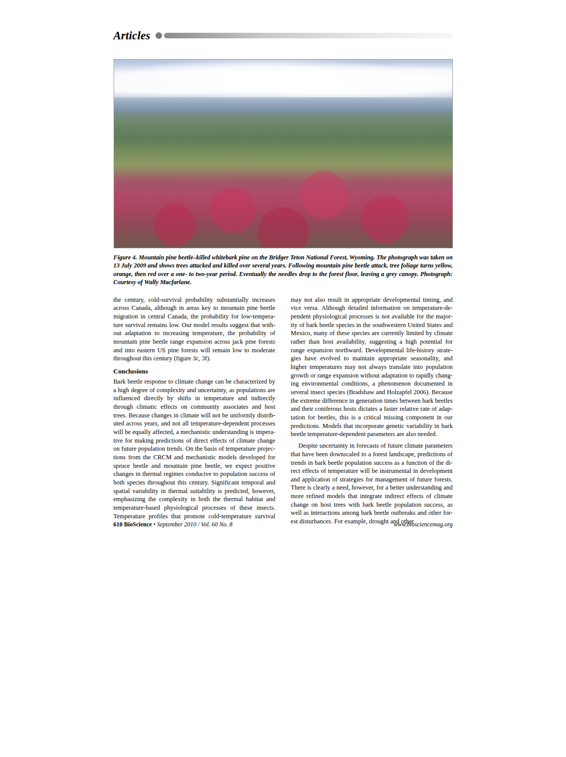Articles
Figure 4. Mountain pine beetle–killed whitebark pine on the Bridger Teton National Forest, Wyoming. The photograph was taken on 13 July 2009 and shows trees attacked and killed over several years. Following mountain pine beetle attack, tree foliage turns yellow, orange, then red over a one- to two-year period. Eventually the needles drop to the forest floor, leaving a grey canopy. Photograph: Courtesy of Wally Macfarlane.
the century, cold-survival probability substantially increases across Canada, although in areas key to mountain pine beetle migration in central Canada, the probability for low-temperature survival remains low. Our model results suggest that without adaptation to increasing temperature, the probability of mountain pine beetle range expansion across jack pine forests and into eastern US pine forests will remain low to moderate throughout this century (figure 3c, 3f).
Conclusions
Bark beetle response to climate change can be characterized by a high degree of complexity and uncertainty, as populations are influenced directly by shifts in temperature and indirectly through climatic effects on community associates and host trees. Because changes in climate will not be uniformly distributed across years, and not all temperature-dependent processes will be equally affected, a mechanistic understanding is imperative for making predictions of direct effects of climate change on future population trends. On the basis of temperature projections from the CRCM and mechanistic models developed for spruce beetle and mountain pine beetle, we expect positive changes in thermal regimes conducive to population success of both species throughout this century. Significant temporal and spatial variability in thermal suitability is predicted, however, emphasizing the complexity in both the thermal habitat and temperature-based physiological processes of these insects. Temperature profiles that promote cold-temperature survival may not also result in appropriate developmental timing, and vice versa. Although detailed information on temperature-dependent physiological processes is not available for the majority of bark beetle species in the southwestern United States and Mexico, many of these species are currently limited by climate rather than host availability, suggesting a high potential for range expansion northward. Developmental life-history strategies have evolved to maintain appropriate seasonality, and higher temperatures may not always translate into population growth or range expansion without adaptation to rapidly changing environmental conditions, a phenomenon documented in several insect species (Bradshaw and Holzapfel 2006). Because the extreme difference in generation times between bark beetles and their coniferous hosts dictates a faster relative rate of adaptation for beetles, this is a critical missing component in our predictions. Models that incorporate genetic variability in bark beetle temperature-dependent parameters are also needed.
Despite uncertainty in forecasts of future climate parameters that have been downscaled to a forest landscape, predictions of trends in bark beetle population success as a function of the direct effects of temperature will be instrumental in development and application of strategies for management of future forests. There is clearly a need, however, for a better understanding and more refined models that integrate indirect effects of climate change on host trees with bark beetle population success, as well as interactions among bark beetle outbreaks and other forest disturbances. For example, drought and other
610 BioScience • September 2010 / Vol. 60 No. 8
www.biosciencemag.org